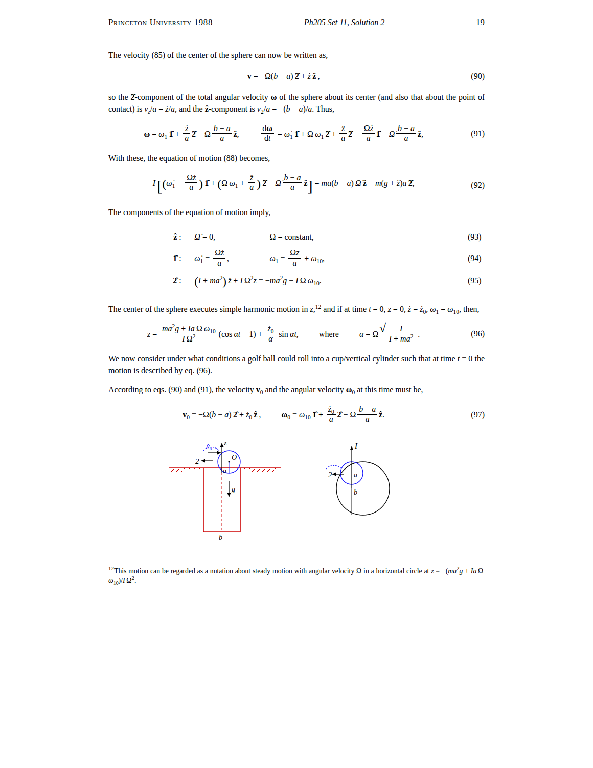Princeton University 1988
Ph205 Set 11, Solution 2
19
The velocity (85) of the center of the sphere can now be written as,
v = −Ω(b − a) 2̂ + ż ẑ ,
(90)
so the 2̂-component of the total angular velocity ω of the sphere about its center (and also that about the point of contact) is vz/a = ż/a, and the ẑ-component is v2/a = −(b − a)/a. Thus,
ω = ω1 1̂ + ża 2̂ − Ωb − a a ẑ,    dω dt = ω̇1 1̂ + Ω ω1 2̂ + z̈a 2̂ − Ωż a 1̂ − Ω̇b − a a ẑ,
(91)
With these, the equation of motion (88) becomes,
I [(ω̇1 − Ωż a) 1̂ + (Ω ω1 + z̈a) 2̂ − Ω̇b − a a ẑ] = ma(b − a) Ω̇ ẑ − m(g + z̈)a 2̂,
(92)
The components of the equation of motion imply,
| ẑ : | Ω̇ = 0, | Ω = constant, | (93) |
| 1̂ : | ω̇ 1 = Ω ż a , | ω 1 = Ω z a + ω 10 , | (94) |
| 2̂ : | ( I + m a 2 ) z̈ + I Ω 2 z = − m a 2 g − I Ω ω 10 . | (95) |
The center of the sphere executes simple harmonic motion in z,12 and if at time t = 0, z = 0, ż = ż0, ω1 = ω10, then,
z = ma2g + Ia Ω ω10 I Ω2(cos αt − 1) + ż0 α sin αt,    where    α = ΩII + ma2.
(96)
We now consider under what conditions a golf ball could roll into a cup/vertical cylinder such that at time t = 0 the motion is described by eq. (96).
According to eqs. (90) and (91), the velocity v0 and the angular velocity ω0 at this time must be,
v0 = −Ω(b − a) 2̂ + ż0 ẑ ,    ω0 = ω10 1̂ + ż0 a 2̂ − Ωb − a a ẑ.
(97)
O z v̂0 2 a g b I 2 a b
12This motion can be regarded as a nutation about steady motion with angular velocity Ω in a horizontal circle at z = −(ma2g + Ia Ω ω10)/I Ω2.